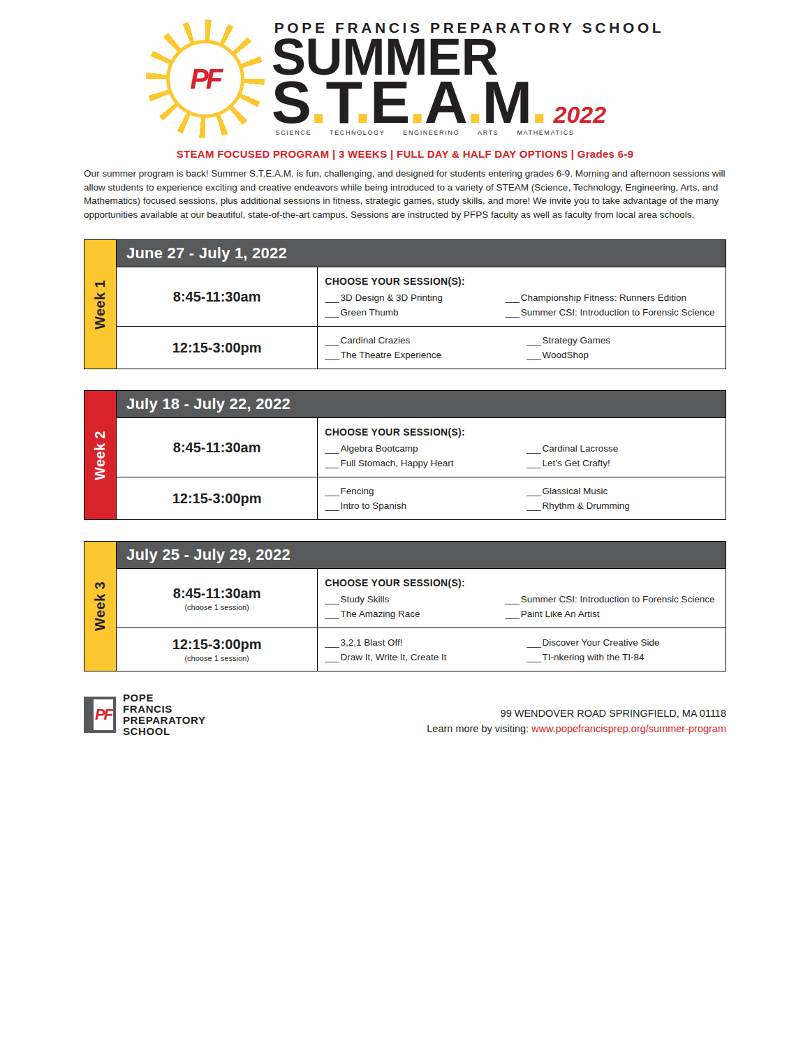PF
POPE FRANCIS PREPARATORY SCHOOL
SUMMER
S. T. E. A. M. 2022
SCIENCE TECHNOLOGY ENGINEERING ARTS MATHEMATICS
STEAM FOCUSED PROGRAM | 3 WEEKS | FULL DAY & HALF DAY OPTIONS | Grades 6-9
Our summer program is back! Summer S.T.E.A.M. is fun, challenging, and designed for students entering grades 6-9. Morning and afternoon sessions will allow students to experience exciting and creative endeavors while being introduced to a variety of STEAM (Science, Technology, Engineering, Arts, and Mathematics) focused sessions, plus additional sessions in fitness, strategic games, study skills, and more! We invite you to take advantage of the many opportunities available at our beautiful, state-of-the-art campus. Sessions are instructed by PFPS faculty as well as faculty from local area schools.
Week 1
June 27 - July 1, 2022
| 8:45-11:30am | CHOOSE YOUR SESSION(S): 3D Design & 3D Printing Championship Fitness: Runners Edition Green Thumb Summer CSI: Introduction to Forensic Science |
| 12:15-3:00pm | Cardinal Crazies Strategy Games The Theatre Experience WoodShop |
Week 2
July 18 - July 22, 2022
| 8:45-11:30am | CHOOSE YOUR SESSION(S): Algebra Bootcamp Cardinal Lacrosse Full Stomach, Happy Heart Let’s Get Crafty! |
| 12:15-3:00pm | Fencing Glassical Music Intro to Spanish Rhythm & Drumming |
Week 3
July 25 - July 29, 2022
| 8:45-11:30am (choose 1 session) | CHOOSE YOUR SESSION(S): Study Skills Summer CSI: Introduction to Forensic Science The Amazing Race Paint Like An Artist |
| 12:15-3:00pm (choose 1 session) | 3,2,1 Blast Off! Discover Your Creative Side Draw It, Write It, Create It TI-nkering with the TI-84 |
Pope
Francis
Preparatory
School
99 WENDOVER ROAD SPRINGFIELD, MA 01118
Learn more by visiting: www.popefrancisprep.org/summer-program